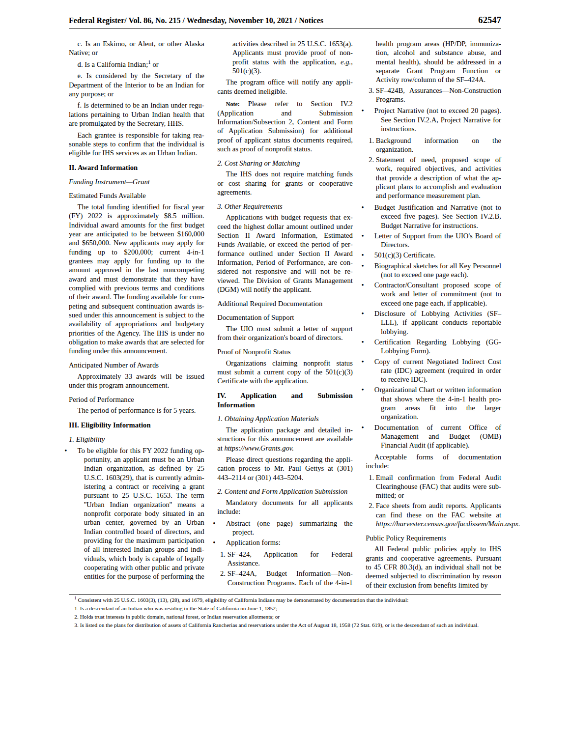Federal Register/ Vol. 86, No. 215 / Wednesday, November 10, 2021 / Notices
62547
c. Is an Eskimo, or Aleut, or other Alaska Native; or
d. Is a California Indian;1 or
e. Is considered by the Secretary of the Department of the Interior to be an Indian for any purpose; or
f. Is determined to be an Indian under regulations pertaining to Urban Indian health that are promulgated by the Secretary, HHS.
Each grantee is responsible for taking reasonable steps to confirm that the individual is eligible for IHS services as an Urban Indian.
II. Award Information
Funding Instrument—Grant
Estimated Funds Available
The total funding identified for fiscal year (FY) 2022 is approximately $8.5 million. Individual award amounts for the first budget year are anticipated to be between $160,000 and $650,000. New applicants may apply for funding up to $200,000; current 4-in-1 grantees may apply for funding up to the amount approved in the last noncompeting award and must demonstrate that they have complied with previous terms and conditions of their award. The funding available for competing and subsequent continuation awards issued under this announcement is subject to the availability of appropriations and budgetary priorities of the Agency. The IHS is under no obligation to make awards that are selected for funding under this announcement.
Anticipated Number of Awards
Approximately 33 awards will be issued under this program announcement.
Period of Performance
The period of performance is for 5 years.
III. Eligibility Information
1. Eligibility
To be eligible for this FY 2022 funding opportunity, an applicant must be an Urban Indian organization, as defined by 25 U.S.C. 1603(29), that is currently administering a contract or receiving a grant pursuant to 25 U.S.C. 1653. The term ''Urban Indian organization'' means a nonprofit corporate body situated in an urban center, governed by an Urban Indian controlled board of directors, and providing for the maximum participation of all interested Indian groups and individuals, which body is capable of legally cooperating with other public and private entities for the purpose of performing the activities described in 25 U.S.C. 1653(a). Applicants must provide proof of nonprofit status with the application, e.g., 501(c)(3).
The program office will notify any applicants deemed ineligible.
Note: Please refer to Section IV.2 (Application and Submission Information/Subsection 2, Content and Form of Application Submission) for additional proof of applicant status documents required, such as proof of nonprofit status.
2. Cost Sharing or Matching
The IHS does not require matching funds or cost sharing for grants or cooperative agreements.
3. Other Requirements
Applications with budget requests that exceed the highest dollar amount outlined under Section II Award Information, Estimated Funds Available, or exceed the period of performance outlined under Section II Award Information, Period of Performance, are considered not responsive and will not be reviewed. The Division of Grants Management (DGM) will notify the applicant.
Additional Required Documentation
Documentation of Support
The UIO must submit a letter of support from their organization's board of directors.
Proof of Nonprofit Status
Organizations claiming nonprofit status must submit a current copy of the 501(c)(3) Certificate with the application.
IV. Application and Submission Information
1. Obtaining Application Materials
The application package and detailed instructions for this announcement are available at https://www.Grants.gov.
Please direct questions regarding the application process to Mr. Paul Gettys at (301) 443–2114 or (301) 443–5204.
2. Content and Form Application Submission
Mandatory documents for all applicants include:
Abstract (one page) summarizing the project.
Application forms:
SF–424, Application for Federal Assistance.
SF–424A, Budget Information—Non-Construction Programs. Each of the 4-in-1 health program areas (HP/DP, immunization, alcohol and substance abuse, and mental health), should be addressed in a separate Grant Program Function or Activity row/column of the SF–424A.
SF–424B, Assurances—Non-Construction Programs.
Project Narrative (not to exceed 20 pages). See Section IV.2.A, Project Narrative for instructions.
Background information on the organization.
Statement of need, proposed scope of work, required objectives, and activities that provide a description of what the applicant plans to accomplish and evaluation and performance measurement plan.
Budget Justification and Narrative (not to exceed five pages). See Section IV.2.B, Budget Narrative for instructions.
Letter of Support from the UIO's Board of Directors.
501(c)(3) Certificate.
Biographical sketches for all Key Personnel (not to exceed one page each).
Contractor/Consultant proposed scope of work and letter of commitment (not to exceed one page each, if applicable).
Disclosure of Lobbying Activities (SF–LLL), if applicant conducts reportable lobbying.
Certification Regarding Lobbying (GG-Lobbying Form).
Copy of current Negotiated Indirect Cost rate (IDC) agreement (required in order to receive IDC).
Organizational Chart or written information that shows where the 4-in-1 health program areas fit into the larger organization.
Documentation of current Office of Management and Budget (OMB) Financial Audit (if applicable).
Acceptable forms of documentation include:
Email confirmation from Federal Audit Clearinghouse (FAC) that audits were submitted; or
Face sheets from audit reports. Applicants can find these on the FAC website at https://harvester.census.gov/facdissem/Main.aspx.
Public Policy Requirements
All Federal public policies apply to IHS grants and cooperative agreements. Pursuant to 45 CFR 80.3(d), an individual shall not be deemed subjected to discrimination by reason of their exclusion from benefits limited by
1 Consistent with 25 U.S.C. 1603(3), (13), (28), and 1679, eligibility of California Indians may be demonstrated by documentation that the individual:
1. Is a descendant of an Indian who was residing in the State of California on June 1, 1852;
2. Holds trust interests in public domain, national forest, or Indian reservation allotments; or
3. Is listed on the plans for distribution of assets of California Rancherias and reservations under the Act of August 18, 1958 (72 Stat. 619), or is the descendant of such an individual.